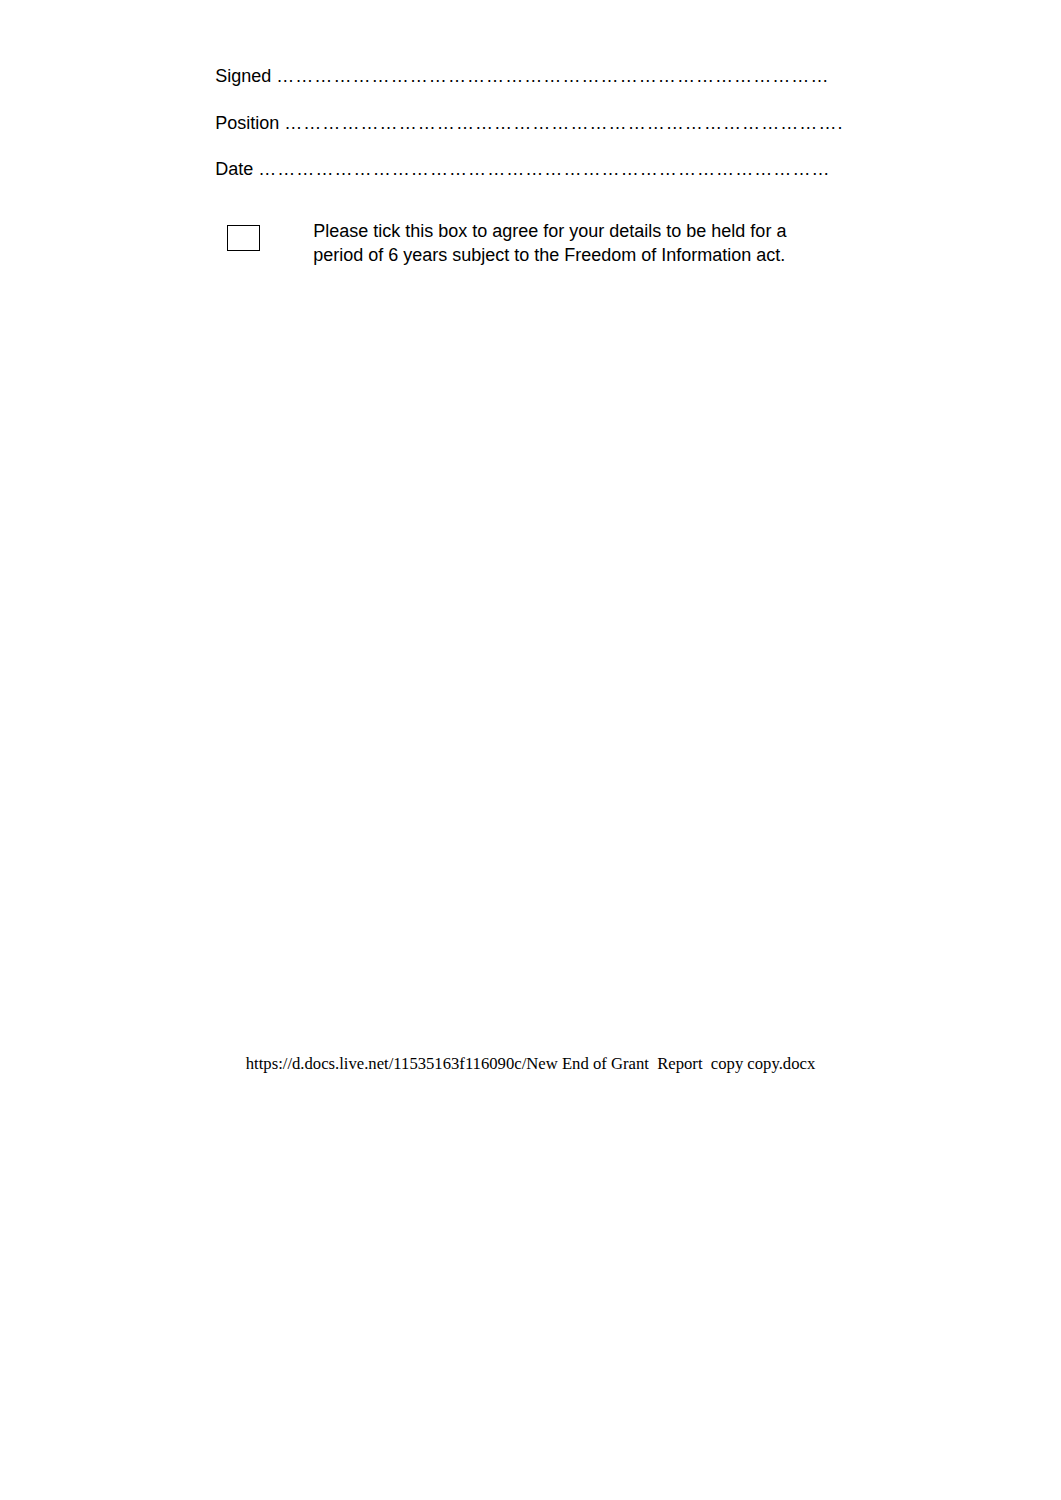Signed ……………………………………………………………………………
Position …………………………………………………………………………….
Date ………………………………………………………………………………
Please tick this box to agree for your details to be held for a period of 6 years subject to the Freedom of Information act.
https://d.docs.live.net/11535163f116090c/New End of Grant Report copy copy.docx